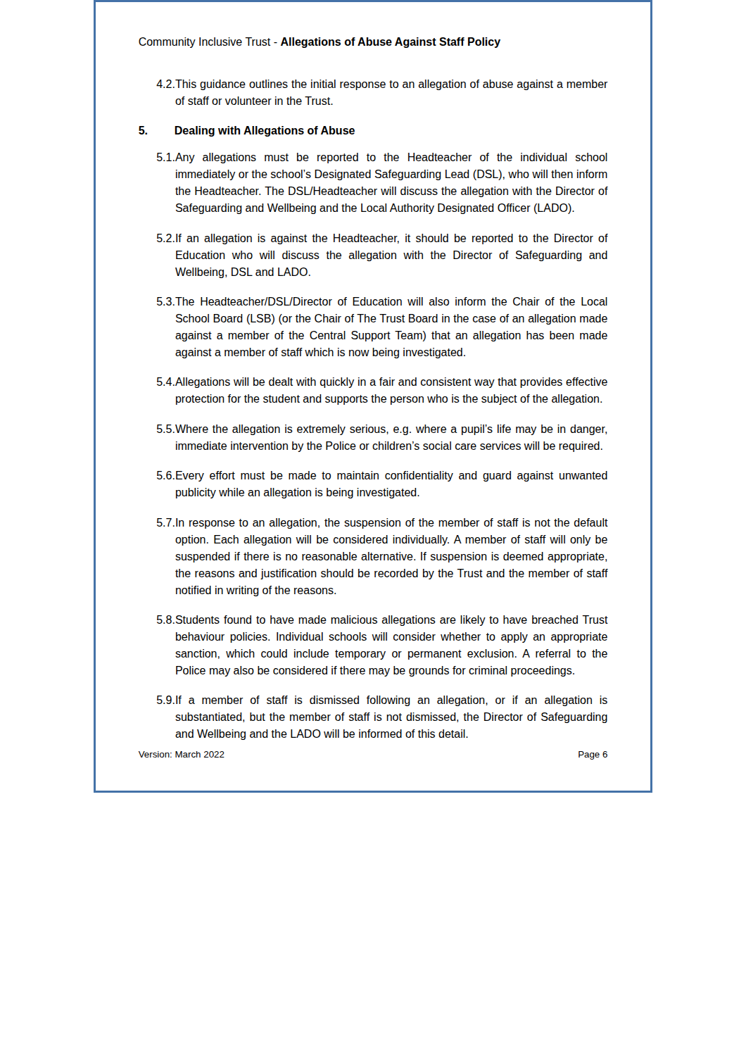Community Inclusive Trust - Allegations of Abuse Against Staff Policy
4.2.
This guidance outlines the initial response to an allegation of abuse against a member of staff or volunteer in the Trust.
5.
Dealing with Allegations of Abuse
5.1.
Any allegations must be reported to the Headteacher of the individual school immediately or the school’s Designated Safeguarding Lead (DSL), who will then inform the Headteacher. The DSL/Headteacher will discuss the allegation with the Director of Safeguarding and Wellbeing and the Local Authority Designated Officer (LADO).
5.2.
If an allegation is against the Headteacher, it should be reported to the Director of Education who will discuss the allegation with the Director of Safeguarding and Wellbeing, DSL and LADO.
5.3.
The Headteacher/DSL/Director of Education will also inform the Chair of the Local School Board (LSB) (or the Chair of The Trust Board in the case of an allegation made against a member of the Central Support Team) that an allegation has been made against a member of staff which is now being investigated.
5.4.
Allegations will be dealt with quickly in a fair and consistent way that provides effective protection for the student and supports the person who is the subject of the allegation.
5.5.
Where the allegation is extremely serious, e.g. where a pupil’s life may be in danger, immediate intervention by the Police or children’s social care services will be required.
5.6.
Every effort must be made to maintain confidentiality and guard against unwanted publicity while an allegation is being investigated.
5.7.
In response to an allegation, the suspension of the member of staff is not the default option. Each allegation will be considered individually. A member of staff will only be suspended if there is no reasonable alternative. If suspension is deemed appropriate, the reasons and justification should be recorded by the Trust and the member of staff notified in writing of the reasons.
5.8.
Students found to have made malicious allegations are likely to have breached Trust behaviour policies. Individual schools will consider whether to apply an appropriate sanction, which could include temporary or permanent exclusion. A referral to the Police may also be considered if there may be grounds for criminal proceedings.
5.9.
If a member of staff is dismissed following an allegation, or if an allegation is substantiated, but the member of staff is not dismissed, the Director of Safeguarding and Wellbeing and the LADO will be informed of this detail.
Version: March 2022 Page 6